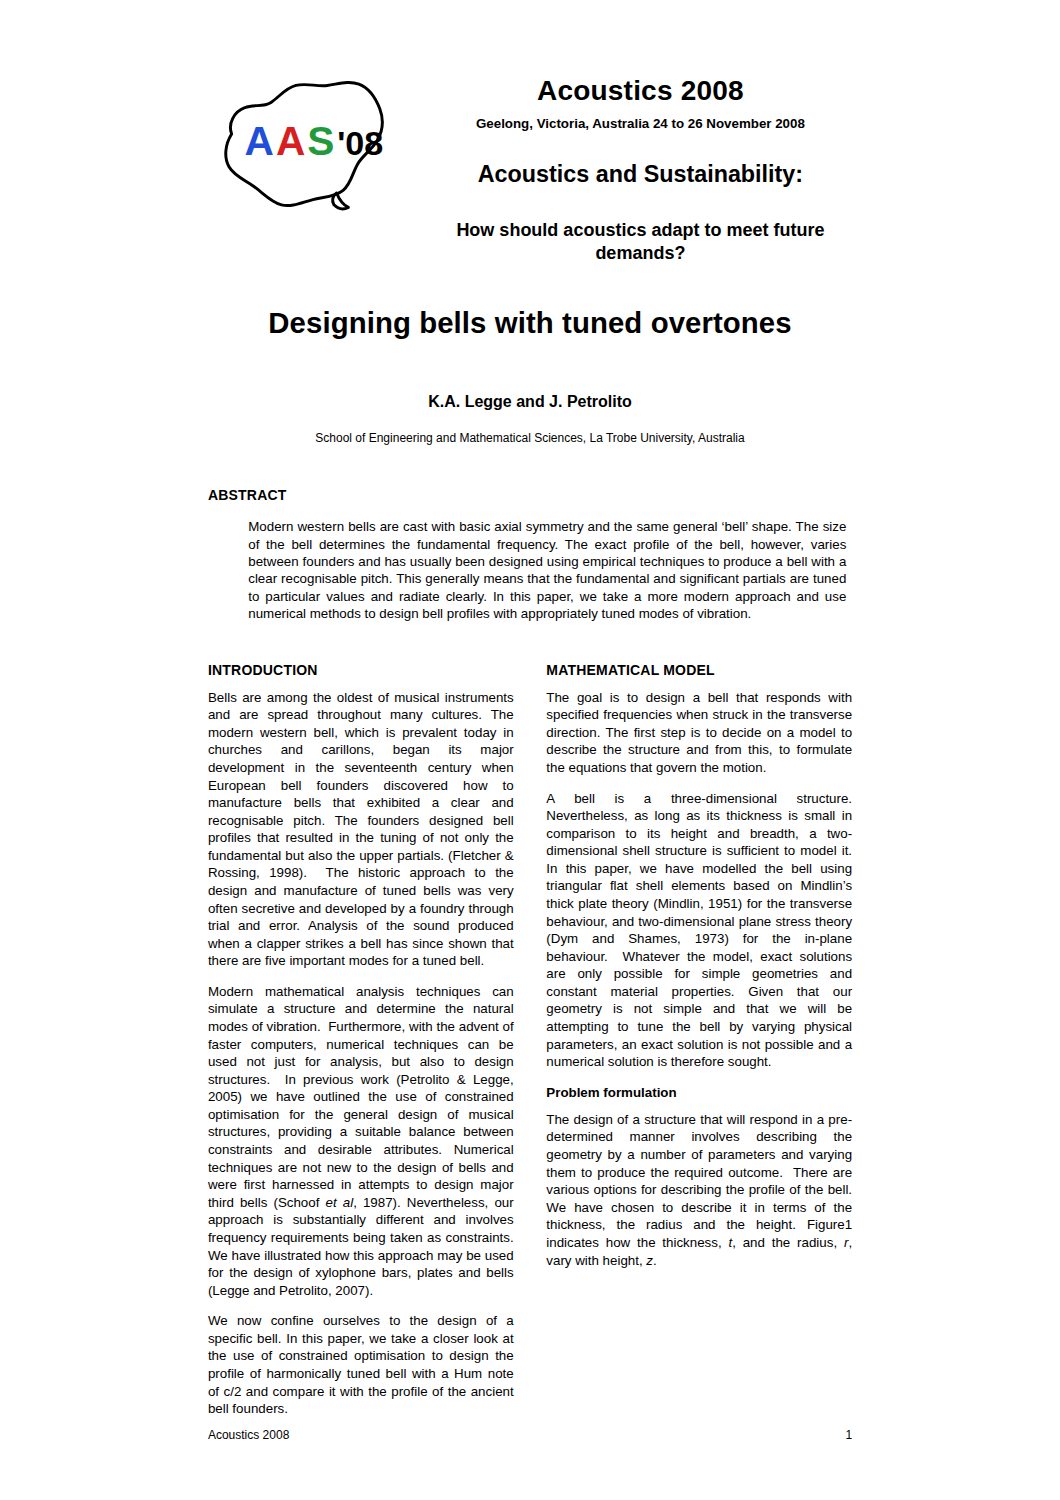AAS '08 logo A A S '08
Acoustics 2008
Geelong, Victoria, Australia 24 to 26 November 2008
Acoustics and Sustainability:
How should acoustics adapt to meet future
demands?
Designing bells with tuned overtones
K.A. Legge and J. Petrolito
School of Engineering and Mathematical Sciences, La Trobe University, Australia
ABSTRACT
Modern western bells are cast with basic axial symmetry and the same general ‘bell’ shape. The size of the bell determines the fundamental frequency. The exact profile of the bell, however, varies between founders and has usually been designed using empirical techniques to produce a bell with a clear recognisable pitch. This generally means that the fundamental and significant partials are tuned to particular values and radiate clearly. In this paper, we take a more modern approach and use numerical methods to design bell profiles with appropriately tuned modes of vibration.
INTRODUCTION
Bells are among the oldest of musical instruments and are spread throughout many cultures. The modern western bell, which is prevalent today in churches and carillons, began its major development in the seventeenth century when European bell founders discovered how to manufacture bells that exhibited a clear and recognisable pitch. The founders designed bell profiles that resulted in the tuning of not only the fundamental but also the upper partials. (Fletcher & Rossing, 1998). The historic approach to the design and manufacture of tuned bells was very often secretive and developed by a foundry through trial and error. Analysis of the sound produced when a clapper strikes a bell has since shown that there are five important modes for a tuned bell.
Modern mathematical analysis techniques can simulate a structure and determine the natural modes of vibration. Furthermore, with the advent of faster computers, numerical techniques can be used not just for analysis, but also to design structures. In previous work (Petrolito & Legge, 2005) we have outlined the use of constrained optimisation for the general design of musical structures, providing a suitable balance between constraints and desirable attributes. Numerical techniques are not new to the design of bells and were first harnessed in attempts to design major third bells (Schoof et al, 1987). Nevertheless, our approach is substantially different and involves frequency requirements being taken as constraints. We have illustrated how this approach may be used for the design of xylophone bars, plates and bells (Legge and Petrolito, 2007).
We now confine ourselves to the design of a specific bell. In this paper, we take a closer look at the use of constrained optimisation to design the profile of harmonically tuned bell with a Hum note of c/2 and compare it with the profile of the ancient bell founders.
MATHEMATICAL MODEL
The goal is to design a bell that responds with specified frequencies when struck in the transverse direction. The first step is to decide on a model to describe the structure and from this, to formulate the equations that govern the motion.
A bell is a three-dimensional structure. Nevertheless, as long as its thickness is small in comparison to its height and breadth, a two-dimensional shell structure is sufficient to model it. In this paper, we have modelled the bell using triangular flat shell elements based on Mindlin’s thick plate theory (Mindlin, 1951) for the transverse behaviour, and two-dimensional plane stress theory (Dym and Shames, 1973) for the in-plane behaviour. Whatever the model, exact solutions are only possible for simple geometries and constant material properties. Given that our geometry is not simple and that we will be attempting to tune the bell by varying physical parameters, an exact solution is not possible and a numerical solution is therefore sought.
Problem formulation
The design of a structure that will respond in a pre-determined manner involves describing the geometry by a number of parameters and varying them to produce the required outcome. There are various options for describing the profile of the bell. We have chosen to describe it in terms of the thickness, the radius and the height. Figure1 indicates how the thickness, t, and the radius, r, vary with height, z.
Acoustics 2008 1